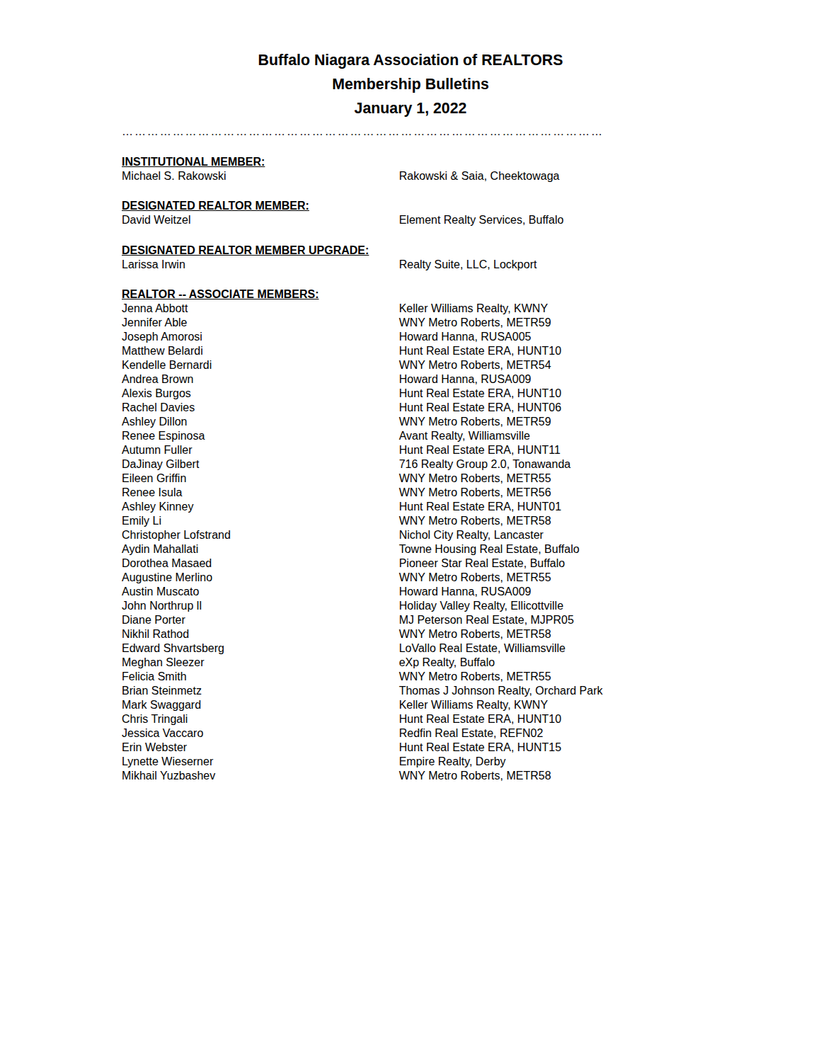Buffalo Niagara Association of REALTORS
Membership Bulletins
January 1, 2022
……………………………………………………………………………………………………
INSTITUTIONAL MEMBER:
| Michael S. Rakowski | Rakowski & Saia, Cheektowaga |
DESIGNATED REALTOR MEMBER:
| David Weitzel | Element Realty Services, Buffalo |
DESIGNATED REALTOR MEMBER UPGRADE:
| Larissa Irwin | Realty Suite, LLC, Lockport |
REALTOR -- ASSOCIATE MEMBERS:
| Jenna Abbott | Keller Williams Realty, KWNY |
| Jennifer Able | WNY Metro Roberts, METR59 |
| Joseph Amorosi | Howard Hanna, RUSA005 |
| Matthew Belardi | Hunt Real Estate ERA, HUNT10 |
| Kendelle Bernardi | WNY Metro Roberts, METR54 |
| Andrea Brown | Howard Hanna, RUSA009 |
| Alexis Burgos | Hunt Real Estate ERA, HUNT10 |
| Rachel Davies | Hunt Real Estate ERA, HUNT06 |
| Ashley Dillon | WNY Metro Roberts, METR59 |
| Renee Espinosa | Avant Realty, Williamsville |
| Autumn Fuller | Hunt Real Estate ERA, HUNT11 |
| DaJinay Gilbert | 716 Realty Group 2.0, Tonawanda |
| Eileen Griffin | WNY Metro Roberts, METR55 |
| Renee Isula | WNY Metro Roberts, METR56 |
| Ashley Kinney | Hunt Real Estate ERA, HUNT01 |
| Emily Li | WNY Metro Roberts, METR58 |
| Christopher Lofstrand | Nichol City Realty, Lancaster |
| Aydin Mahallati | Towne Housing Real Estate, Buffalo |
| Dorothea Masaed | Pioneer Star Real Estate, Buffalo |
| Augustine Merlino | WNY Metro Roberts, METR55 |
| Austin Muscato | Howard Hanna, RUSA009 |
| John Northrup ll | Holiday Valley Realty, Ellicottville |
| Diane Porter | MJ Peterson Real Estate, MJPR05 |
| Nikhil Rathod | WNY Metro Roberts, METR58 |
| Edward Shvartsberg | LoVallo Real Estate, Williamsville |
| Meghan Sleezer | eXp Realty, Buffalo |
| Felicia Smith | WNY Metro Roberts, METR55 |
| Brian Steinmetz | Thomas J Johnson Realty, Orchard Park |
| Mark Swaggard | Keller Williams Realty, KWNY |
| Chris Tringali | Hunt Real Estate ERA, HUNT10 |
| Jessica Vaccaro | Redfin Real Estate, REFN02 |
| Erin Webster | Hunt Real Estate ERA, HUNT15 |
| Lynette Wieserner | Empire Realty, Derby |
| Mikhail Yuzbashev | WNY Metro Roberts, METR58 |